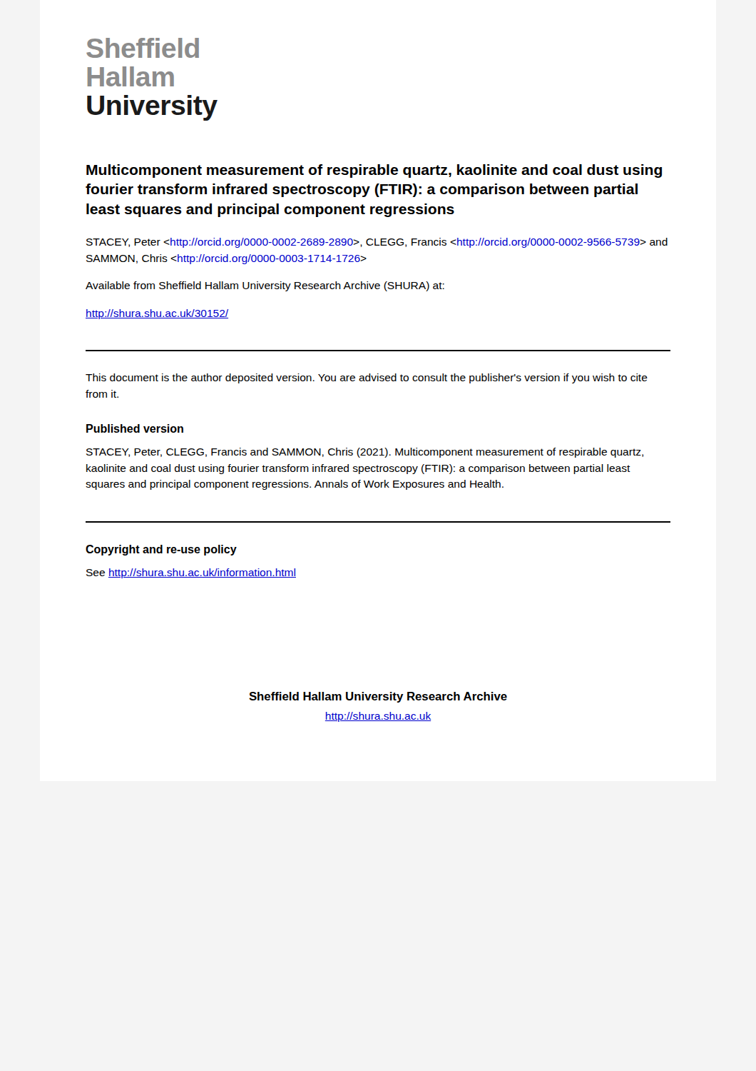Sheffield
Hallam
University
Multicomponent measurement of respirable quartz, kaolinite and coal dust using fourier transform infrared spectroscopy (FTIR): a comparison between partial least squares and principal component regressions
STACEY, Peter <http://orcid.org/0000-0002-2689-2890>, CLEGG, Francis <http://orcid.org/0000-0002-9566-5739> and SAMMON, Chris <http://orcid.org/0000-0003-1714-1726>
Available from Sheffield Hallam University Research Archive (SHURA) at:
http://shura.shu.ac.uk/30152/
This document is the author deposited version. You are advised to consult the publisher's version if you wish to cite from it.
Published version
STACEY, Peter, CLEGG, Francis and SAMMON, Chris (2021). Multicomponent measurement of respirable quartz, kaolinite and coal dust using fourier transform infrared spectroscopy (FTIR): a comparison between partial least squares and principal component regressions. Annals of Work Exposures and Health.
Copyright and re-use policy
See http://shura.shu.ac.uk/information.html
Sheffield Hallam University Research Archive
http://shura.shu.ac.uk